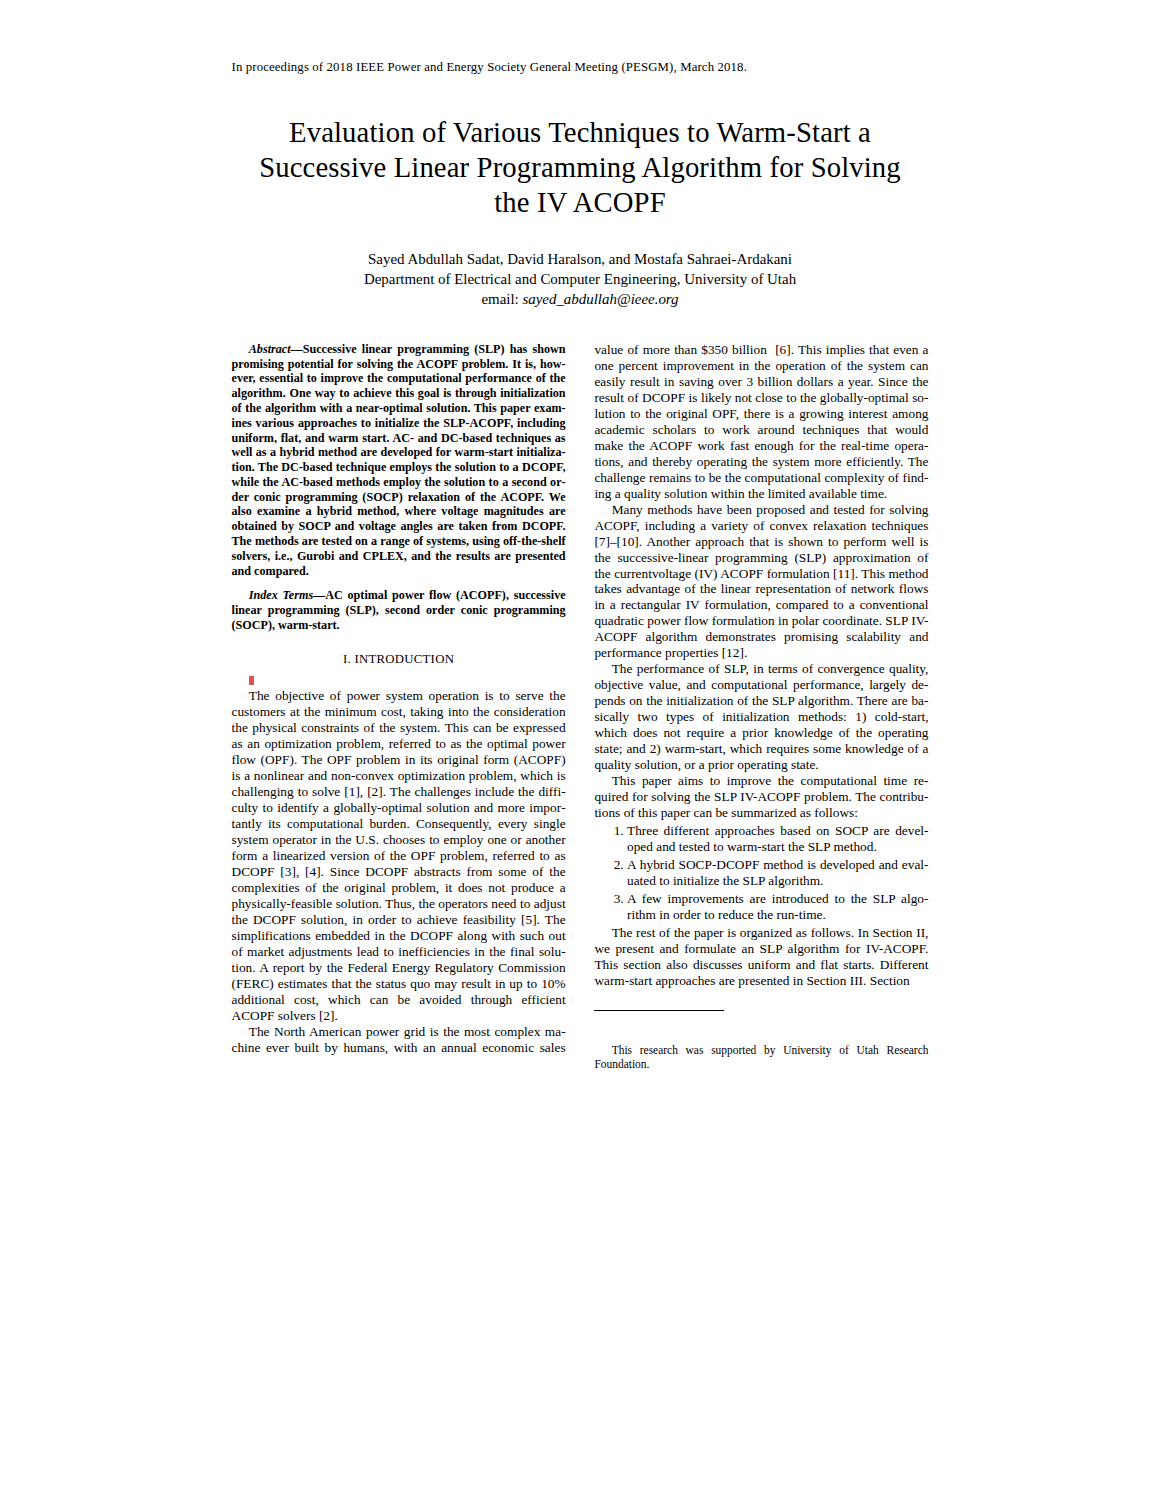In proceedings of 2018 IEEE Power and Energy Society General Meeting (PESGM), March 2018.
Evaluation of Various Techniques to Warm-Start a Successive Linear Programming Algorithm for Solving the IV ACOPF
Sayed Abdullah Sadat, David Haralson, and Mostafa Sahraei-Ardakani
Department of Electrical and Computer Engineering, University of Utah
email: sayed_abdullah@ieee.org
Abstract—Successive linear programming (SLP) has shown promising potential for solving the ACOPF problem. It is, however, essential to improve the computational performance of the algorithm. One way to achieve this goal is through initialization of the algorithm with a near-optimal solution. This paper examines various approaches to initialize the SLP-ACOPF, including uniform, flat, and warm start. AC- and DC-based techniques as well as a hybrid method are developed for warm-start initialization. The DC-based technique employs the solution to a DCOPF, while the AC-based methods employ the solution to a second order conic programming (SOCP) relaxation of the ACOPF. We also examine a hybrid method, where voltage magnitudes are obtained by SOCP and voltage angles are taken from DCOPF. The methods are tested on a range of systems, using off-the-shelf solvers, i.e., Gurobi and CPLEX, and the results are presented and compared.
Index Terms—AC optimal power flow (ACOPF), successive linear programming (SLP), second order conic programming (SOCP), warm-start.
I. Introduction
The objective of power system operation is to serve the customers at the minimum cost, taking into the consideration the physical constraints of the system. This can be expressed as an optimization problem, referred to as the optimal power flow (OPF). The OPF problem in its original form (ACOPF) is a nonlinear and non-convex optimization problem, which is challenging to solve [1], [2]. The challenges include the difficulty to identify a globally-optimal solution and more importantly its computational burden. Consequently, every single system operator in the U.S. chooses to employ one or another form a linearized version of the OPF problem, referred to as DCOPF [3], [4]. Since DCOPF abstracts from some of the complexities of the original problem, it does not produce a physically-feasible solution. Thus, the operators need to adjust the DCOPF solution, in order to achieve feasibility [5]. The simplifications embedded in the DCOPF along with such out of market adjustments lead to inefficiencies in the final solution. A report by the Federal Energy Regulatory Commission (FERC) estimates that the status quo may result in up to 10% additional cost, which can be avoided through efficient ACOPF solvers [2].
The North American power grid is the most complex machine ever built by humans, with an annual economic sales value of more than $350 billion [6]. This implies that even a one percent improvement in the operation of the system can easily result in saving over 3 billion dollars a year. Since the result of DCOPF is likely not close to the globally-optimal solution to the original OPF, there is a growing interest among academic scholars to work around techniques that would make the ACOPF work fast enough for the real-time operations, and thereby operating the system more efficiently. The challenge remains to be the computational complexity of finding a quality solution within the limited available time.
Many methods have been proposed and tested for solving ACOPF, including a variety of convex relaxation techniques [7]–[10]. Another approach that is shown to perform well is the successive-linear programming (SLP) approximation of the currentvoltage (IV) ACOPF formulation [11]. This method takes advantage of the linear representation of network flows in a rectangular IV formulation, compared to a conventional quadratic power flow formulation in polar coordinate. SLP IV-ACOPF algorithm demonstrates promising scalability and performance properties [12].
The performance of SLP, in terms of convergence quality, objective value, and computational performance, largely depends on the initialization of the SLP algorithm. There are basically two types of initialization methods: 1) cold-start, which does not require a prior knowledge of the operating state; and 2) warm-start, which requires some knowledge of a quality solution, or a prior operating state.
This paper aims to improve the computational time required for solving the SLP IV-ACOPF problem. The contributions of this paper can be summarized as follows:
Three different approaches based on SOCP are developed and tested to warm-start the SLP method.
A hybrid SOCP-DCOPF method is developed and evaluated to initialize the SLP algorithm.
A few improvements are introduced to the SLP algorithm in order to reduce the run-time.
The rest of the paper is organized as follows. In Section II, we present and formulate an SLP algorithm for IV-ACOPF. This section also discusses uniform and flat starts. Different warm-start approaches are presented in Section III. Section
This research was supported by University of Utah Research Foundation.